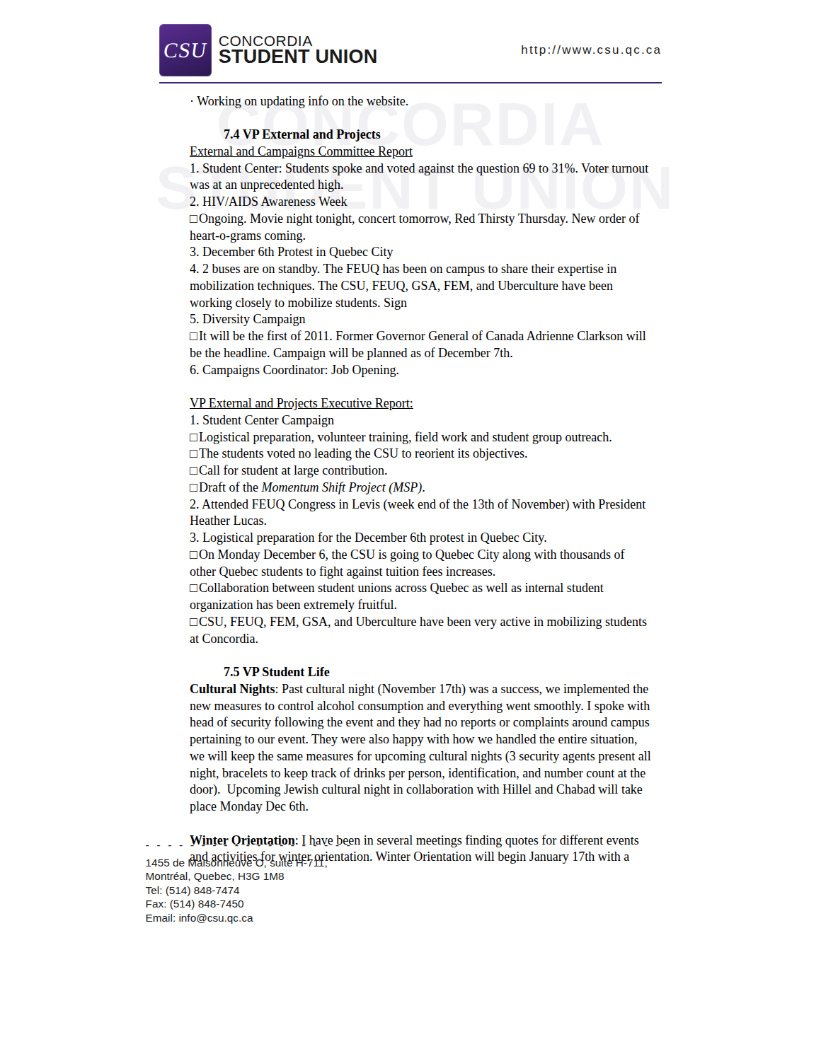CONCORDIA STUDENT UNION
http://www.csu.qc.ca
CONCORDIA
STUDENT UNION
· Working on updating info on the website.
7.4 VP External and Projects
External and Campaigns Committee Report
1. Student Center: Students spoke and voted against the question 69 to 31%. Voter turnout was at an unprecedented high.
2. HIV/AIDS Awareness Week
Ongoing. Movie night tonight, concert tomorrow, Red Thirsty Thursday. New order of heart-o-grams coming.
3. December 6th Protest in Quebec City
4. 2 buses are on standby. The FEUQ has been on campus to share their expertise in mobilization techniques. The CSU, FEUQ, GSA, FEM, and Uberculture have been working closely to mobilize students. Sign
5. Diversity Campaign
It will be the first of 2011. Former Governor General of Canada Adrienne Clarkson will be the headline. Campaign will be planned as of December 7th.
6. Campaigns Coordinator: Job Opening.
VP External and Projects Executive Report:
1. Student Center Campaign
Logistical preparation, volunteer training, field work and student group outreach.
The students voted no leading the CSU to reorient its objectives.
Call for student at large contribution.
Draft of the Momentum Shift Project (MSP).
2. Attended FEUQ Congress in Levis (week end of the 13th of November) with President Heather Lucas.
3. Logistical preparation for the December 6th protest in Quebec City.
On Monday December 6, the CSU is going to Quebec City along with thousands of other Quebec students to fight against tuition fees increases.
Collaboration between student unions across Quebec as well as internal student organization has been extremely fruitful.
CSU, FEUQ, FEM, GSA, and Uberculture have been very active in mobilizing students at Concordia.
7.5 VP Student Life
Cultural Nights: Past cultural night (November 17th) was a success, we implemented the new measures to control alcohol consumption and everything went smoothly. I spoke with head of security following the event and they had no reports or complaints around campus pertaining to our event. They were also happy with how we handled the entire situation, we will keep the same measures for upcoming cultural nights (3 security agents present all night, bracelets to keep track of drinks per person, identification, and number count at the door). Upcoming Jewish cultural night in collaboration with Hillel and Chabad will take place Monday Dec 6th.
Winter Orientation: I have been in several meetings finding quotes for different events and activities for winter orientation. Winter Orientation will begin January 17th with a
- - - - - - - - - - - - - - - - - - -
1455 de Maisonneuve O, suite H-711,
Montréal, Quebec, H3G 1M8
Tel: (514) 848-7474
Fax: (514) 848-7450
Email: info@csu.qc.ca